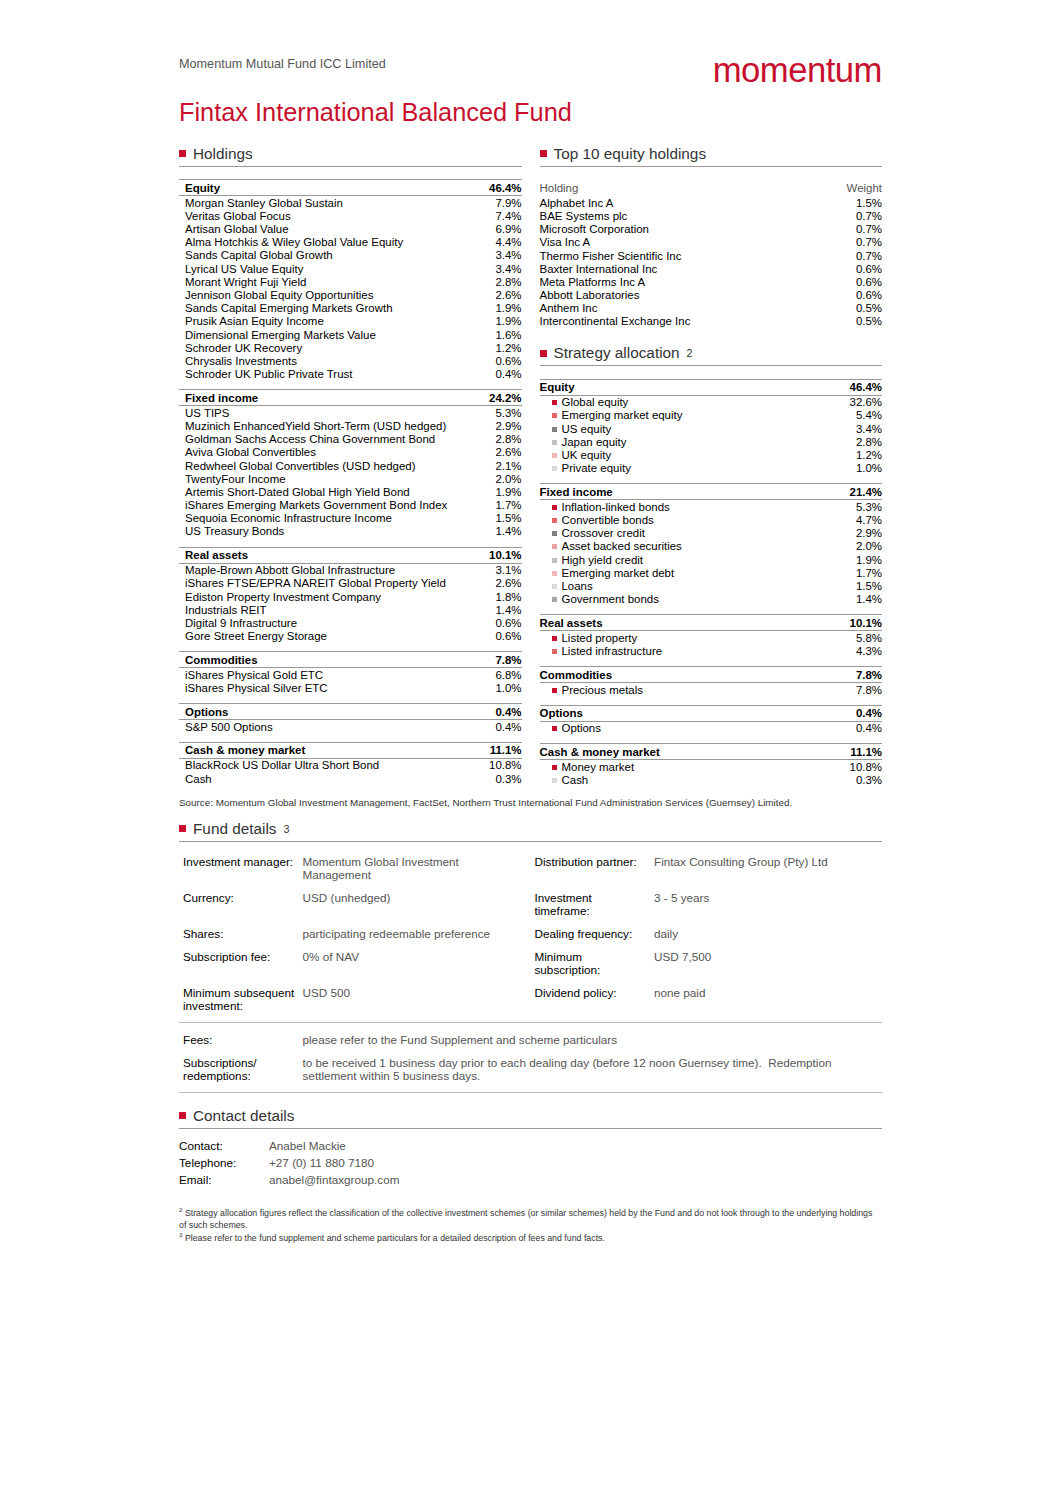Momentum Mutual Fund ICC Limited
momentum
Fintax International Balanced Fund
Holdings
| Equity | 46.4% |
| Morgan Stanley Global Sustain | 7.9% |
| Veritas Global Focus | 7.4% |
| Artisan Global Value | 6.9% |
| Alma Hotchkis & Wiley Global Value Equity | 4.4% |
| Sands Capital Global Growth | 3.4% |
| Lyrical US Value Equity | 3.4% |
| Morant Wright Fuji Yield | 2.8% |
| Jennison Global Equity Opportunities | 2.6% |
| Sands Capital Emerging Markets Growth | 1.9% |
| Prusik Asian Equity Income | 1.9% |
| Dimensional Emerging Markets Value | 1.6% |
| Schroder UK Recovery | 1.2% |
| Chrysalis Investments | 0.6% |
| Schroder UK Public Private Trust | 0.4% |
| Fixed income | 24.2% |
| US TIPS | 5.3% |
| Muzinich EnhancedYield Short-Term (USD hedged) | 2.9% |
| Goldman Sachs Access China Government Bond | 2.8% |
| Aviva Global Convertibles | 2.6% |
| Redwheel Global Convertibles (USD hedged) | 2.1% |
| TwentyFour Income | 2.0% |
| Artemis Short-Dated Global High Yield Bond | 1.9% |
| iShares Emerging Markets Government Bond Index | 1.7% |
| Sequoia Economic Infrastructure Income | 1.5% |
| US Treasury Bonds | 1.4% |
| Real assets | 10.1% |
| Maple-Brown Abbott Global Infrastructure | 3.1% |
| iShares FTSE/EPRA NAREIT Global Property Yield | 2.6% |
| Ediston Property Investment Company | 1.8% |
| Industrials REIT | 1.4% |
| Digital 9 Infrastructure | 0.6% |
| Gore Street Energy Storage | 0.6% |
| Commodities | 7.8% |
| iShares Physical Gold ETC | 6.8% |
| iShares Physical Silver ETC | 1.0% |
| Options | 0.4% |
| S&P 500 Options | 0.4% |
| Cash & money market | 11.1% |
| BlackRock US Dollar Ultra Short Bond | 10.8% |
| Cash | 0.3% |
Top 10 equity holdings
| Holding | Weight |
| Alphabet Inc A | 1.5% |
| BAE Systems plc | 0.7% |
| Microsoft Corporation | 0.7% |
| Visa Inc A | 0.7% |
| Thermo Fisher Scientific Inc | 0.7% |
| Baxter International Inc | 0.6% |
| Meta Platforms Inc A | 0.6% |
| Abbott Laboratories | 0.6% |
| Anthem Inc | 0.5% |
| Intercontinental Exchange Inc | 0.5% |
Strategy allocation2
| Equity | 46.4% |
| Global equity | 32.6% |
| Emerging market equity | 5.4% |
| US equity | 3.4% |
| Japan equity | 2.8% |
| UK equity | 1.2% |
| Private equity | 1.0% |
| Fixed income | 21.4% |
| Inflation-linked bonds | 5.3% |
| Convertible bonds | 4.7% |
| Crossover credit | 2.9% |
| Asset backed securities | 2.0% |
| High yield credit | 1.9% |
| Emerging market debt | 1.7% |
| Loans | 1.5% |
| Government bonds | 1.4% |
| Real assets | 10.1% |
| Listed property | 5.8% |
| Listed infrastructure | 4.3% |
| Commodities | 7.8% |
| Precious metals | 7.8% |
| Options | 0.4% |
| Options | 0.4% |
| Cash & money market | 11.1% |
| Money market | 10.8% |
| Cash | 0.3% |
Source: Momentum Global Investment Management, FactSet, Northern Trust International Fund Administration Services (Guernsey) Limited.
Fund details3
| Investment manager: | Momentum Global Investment Management | Distribution partner: | Fintax Consulting Group (Pty) Ltd |
| Currency: | USD (unhedged) | Investment timeframe: | 3 - 5 years |
| Shares: | participating redeemable preference | Dealing frequency: | daily |
| Subscription fee: | 0% of NAV | Minimum subscription: | USD 7,500 |
| Minimum subsequent investment: | USD 500 | Dividend policy: | none paid |
| Fees: | please refer to the Fund Supplement and scheme particulars |
| Subscriptions/ redemptions: | to be received 1 business day prior to each dealing day (before 12 noon Guernsey time). Redemption settlement within 5 business days. |
Contact details
| Contact: | Anabel Mackie |
| Telephone: | +27 (0) 11 880 7180 |
| Email: | anabel@fintaxgroup.com |
2 Strategy allocation figures reflect the classification of the collective investment schemes (or similar schemes) held by the Fund and do not look through to the underlying holdings of such schemes.
3 Please refer to the fund supplement and scheme particulars for a detailed description of fees and fund facts.